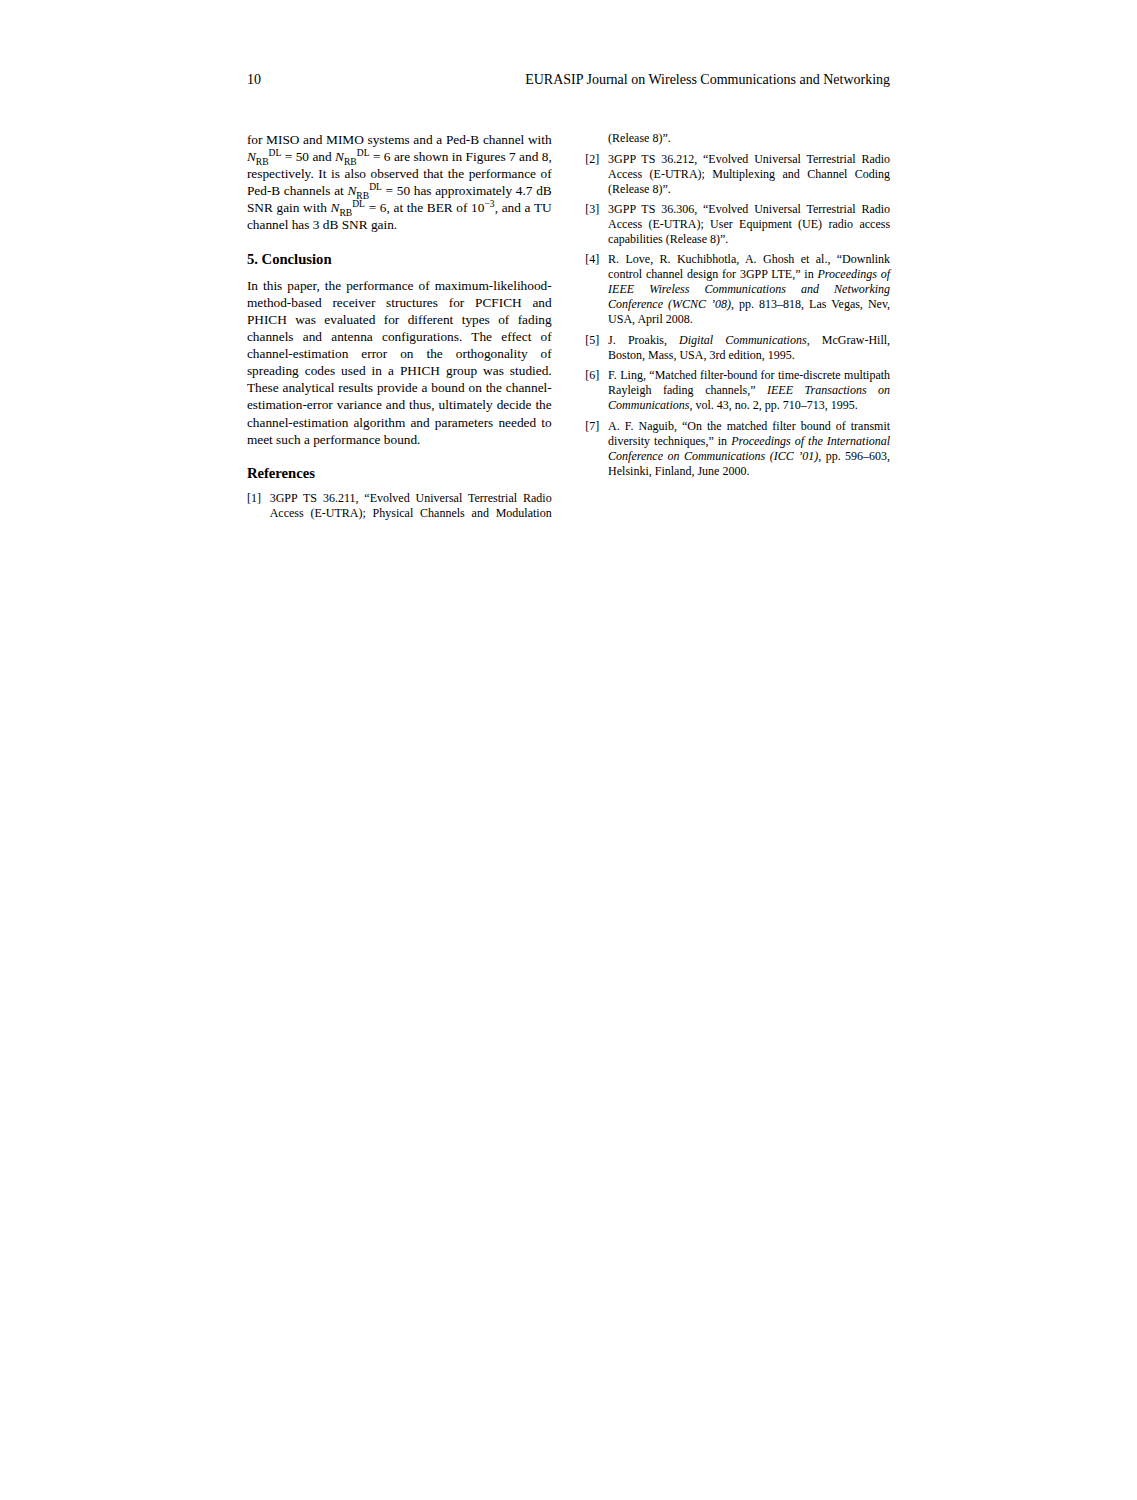10 EURASIP Journal on Wireless Communications and Networking
for MISO and MIMO systems and a Ped-B channel with NRBDL = 50 and NRBDL = 6 are shown in Figures 7 and 8, respectively. It is also observed that the performance of Ped-B channels at NRBDL = 50 has approximately 4.7 dB SNR gain with NRBDL = 6, at the BER of 10−3, and a TU channel has 3 dB SNR gain.
5. Conclusion
In this paper, the performance of maximum-likelihood-method-based receiver structures for PCFICH and PHICH was evaluated for different types of fading channels and antenna configurations. The effect of channel-estimation error on the orthogonality of spreading codes used in a PHICH group was studied. These analytical results provide a bound on the channel-estimation-error variance and thus, ultimately decide the channel-estimation algorithm and parameters needed to meet such a performance bound.
References
3GPP TS 36.211, “Evolved Universal Terrestrial Radio Access (E-UTRA); Physical Channels and Modulation (Release 8)”.
3GPP TS 36.212, “Evolved Universal Terrestrial Radio Access (E-UTRA); Multiplexing and Channel Coding (Release 8)”.
3GPP TS 36.306, “Evolved Universal Terrestrial Radio Access (E-UTRA); User Equipment (UE) radio access capabilities (Release 8)”.
R. Love, R. Kuchibhotla, A. Ghosh et al., “Downlink control channel design for 3GPP LTE,” in Proceedings of IEEE Wireless Communications and Networking Conference (WCNC ’08), pp. 813–818, Las Vegas, Nev, USA, April 2008.
J. Proakis, Digital Communications, McGraw-Hill, Boston, Mass, USA, 3rd edition, 1995.
F. Ling, “Matched filter-bound for time-discrete multipath Rayleigh fading channels,” IEEE Transactions on Communications, vol. 43, no. 2, pp. 710–713, 1995.
A. F. Naguib, “On the matched filter bound of transmit diversity techniques,” in Proceedings of the International Conference on Communications (ICC ’01), pp. 596–603, Helsinki, Finland, June 2000.